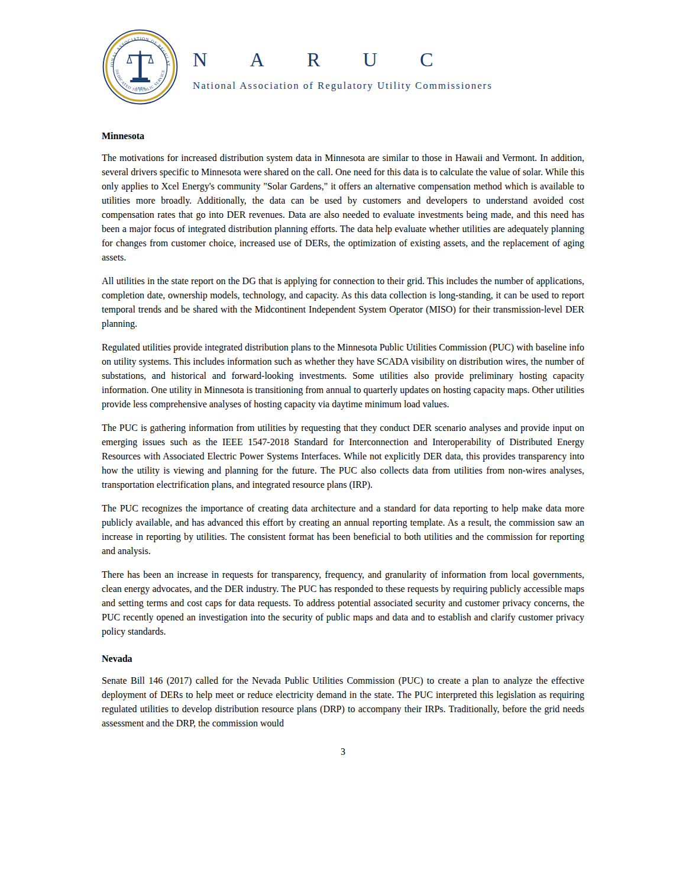NATIONAL ASSOCIATION OF REGULATORY DEDICATED TO PUBLIC SERVICE 1889
N A R U C
National Association of Regulatory Utility Commissioners
Minnesota
The motivations for increased distribution system data in Minnesota are similar to those in Hawaii and Vermont. In addition, several drivers specific to Minnesota were shared on the call. One need for this data is to calculate the value of solar. While this only applies to Xcel Energy's community "Solar Gardens," it offers an alternative compensation method which is available to utilities more broadly. Additionally, the data can be used by customers and developers to understand avoided cost compensation rates that go into DER revenues. Data are also needed to evaluate investments being made, and this need has been a major focus of integrated distribution planning efforts. The data help evaluate whether utilities are adequately planning for changes from customer choice, increased use of DERs, the optimization of existing assets, and the replacement of aging assets.
All utilities in the state report on the DG that is applying for connection to their grid. This includes the number of applications, completion date, ownership models, technology, and capacity. As this data collection is long-standing, it can be used to report temporal trends and be shared with the Midcontinent Independent System Operator (MISO) for their transmission-level DER planning.
Regulated utilities provide integrated distribution plans to the Minnesota Public Utilities Commission (PUC) with baseline info on utility systems. This includes information such as whether they have SCADA visibility on distribution wires, the number of substations, and historical and forward-looking investments. Some utilities also provide preliminary hosting capacity information. One utility in Minnesota is transitioning from annual to quarterly updates on hosting capacity maps. Other utilities provide less comprehensive analyses of hosting capacity via daytime minimum load values.
The PUC is gathering information from utilities by requesting that they conduct DER scenario analyses and provide input on emerging issues such as the IEEE 1547-2018 Standard for Interconnection and Interoperability of Distributed Energy Resources with Associated Electric Power Systems Interfaces. While not explicitly DER data, this provides transparency into how the utility is viewing and planning for the future. The PUC also collects data from utilities from non-wires analyses, transportation electrification plans, and integrated resource plans (IRP).
The PUC recognizes the importance of creating data architecture and a standard for data reporting to help make data more publicly available, and has advanced this effort by creating an annual reporting template. As a result, the commission saw an increase in reporting by utilities. The consistent format has been beneficial to both utilities and the commission for reporting and analysis.
There has been an increase in requests for transparency, frequency, and granularity of information from local governments, clean energy advocates, and the DER industry. The PUC has responded to these requests by requiring publicly accessible maps and setting terms and cost caps for data requests. To address potential associated security and customer privacy concerns, the PUC recently opened an investigation into the security of public maps and data and to establish and clarify customer privacy policy standards.
Nevada
Senate Bill 146 (2017) called for the Nevada Public Utilities Commission (PUC) to create a plan to analyze the effective deployment of DERs to help meet or reduce electricity demand in the state. The PUC interpreted this legislation as requiring regulated utilities to develop distribution resource plans (DRP) to accompany their IRPs. Traditionally, before the grid needs assessment and the DRP, the commission would
3